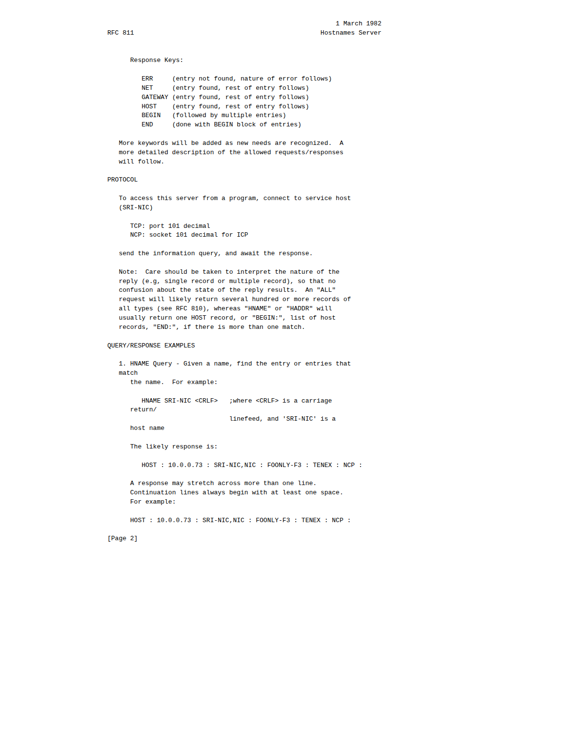1 March 1982
RFC 811                                                 Hostnames Server


      Response Keys:

         ERR     (entry not found, nature of error follows)
         NET     (entry found, rest of entry follows)
         GATEWAY (entry found, rest of entry follows)
         HOST    (entry found, rest of entry follows)
         BEGIN   (followed by multiple entries)
         END     (done with BEGIN block of entries)

   More keywords will be added as new needs are recognized.  A
   more detailed description of the allowed requests/responses
   will follow.

PROTOCOL

   To access this server from a program, connect to service host
   (SRI-NIC)

      TCP: port 101 decimal
      NCP: socket 101 decimal for ICP

   send the information query, and await the response.

   Note:  Care should be taken to interpret the nature of the
   reply (e.g, single record or multiple record), so that no
   confusion about the state of the reply results.  An "ALL"
   request will likely return several hundred or more records of
   all types (see RFC 810), whereas "HNAME" or "HADDR" will
   usually return one HOST record, or "BEGIN:", list of host
   records, "END:", if there is more than one match.

QUERY/RESPONSE EXAMPLES

   1. HNAME Query - Given a name, find the entry or entries that
   match
      the name.  For example:

         HNAME SRI-NIC <CRLF>   ;where <CRLF> is a carriage
      return/
                                linefeed, and 'SRI-NIC' is a
      host name

      The likely response is:

         HOST : 10.0.0.73 : SRI-NIC,NIC : FOONLY-F3 : TENEX : NCP :

      A response may stretch across more than one line.
      Continuation lines always begin with at least one space.
      For example:

      HOST : 10.0.0.73 : SRI-NIC,NIC : FOONLY-F3 : TENEX : NCP :

[Page 2]